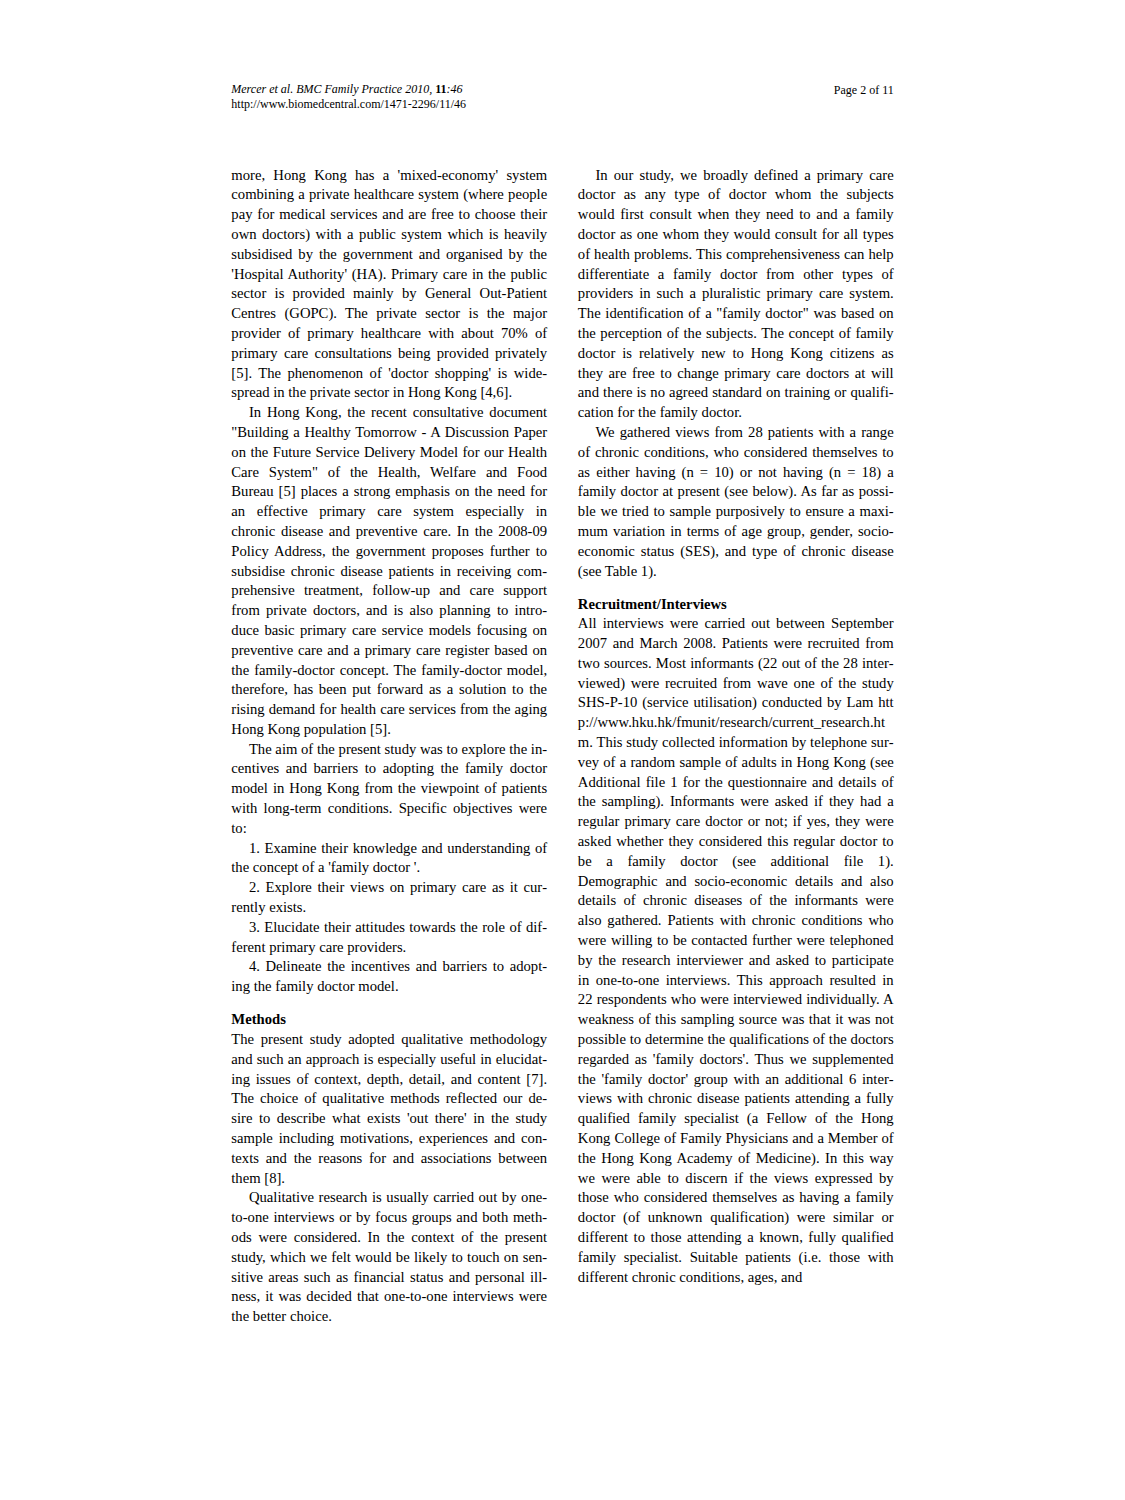Mercer et al. BMC Family Practice 2010, 11:46
http://www.biomedcentral.com/1471-2296/11/46
Page 2 of 11
more, Hong Kong has a 'mixed-economy' system combining a private healthcare system (where people pay for medical services and are free to choose their own doctors) with a public system which is heavily subsidised by the government and organised by the 'Hospital Authority' (HA). Primary care in the public sector is provided mainly by General Out-Patient Centres (GOPC). The private sector is the major provider of primary healthcare with about 70% of primary care consultations being provided privately [5]. The phenomenon of 'doctor shopping' is widespread in the private sector in Hong Kong [4,6].
In Hong Kong, the recent consultative document "Building a Healthy Tomorrow - A Discussion Paper on the Future Service Delivery Model for our Health Care System" of the Health, Welfare and Food Bureau [5] places a strong emphasis on the need for an effective primary care system especially in chronic disease and preventive care. In the 2008-09 Policy Address, the government proposes further to subsidise chronic disease patients in receiving comprehensive treatment, follow-up and care support from private doctors, and is also planning to introduce basic primary care service models focusing on preventive care and a primary care register based on the family-doctor concept. The family-doctor model, therefore, has been put forward as a solution to the rising demand for health care services from the aging Hong Kong population [5].
The aim of the present study was to explore the incentives and barriers to adopting the family doctor model in Hong Kong from the viewpoint of patients with long-term conditions. Specific objectives were to:
1. Examine their knowledge and understanding of the concept of a 'family doctor '.
2. Explore their views on primary care as it currently exists.
3. Elucidate their attitudes towards the role of different primary care providers.
4. Delineate the incentives and barriers to adopting the family doctor model.
Methods
The present study adopted qualitative methodology and such an approach is especially useful in elucidating issues of context, depth, detail, and content [7]. The choice of qualitative methods reflected our desire to describe what exists 'out there' in the study sample including motivations, experiences and contexts and the reasons for and associations between them [8].
Qualitative research is usually carried out by one-to-one interviews or by focus groups and both methods were considered. In the context of the present study, which we felt would be likely to touch on sensitive areas such as financial status and personal illness, it was decided that one-to-one interviews were the better choice.
In our study, we broadly defined a primary care doctor as any type of doctor whom the subjects would first consult when they need to and a family doctor as one whom they would consult for all types of health problems. This comprehensiveness can help differentiate a family doctor from other types of providers in such a pluralistic primary care system. The identification of a "family doctor" was based on the perception of the subjects. The concept of family doctor is relatively new to Hong Kong citizens as they are free to change primary care doctors at will and there is no agreed standard on training or qualification for the family doctor.
We gathered views from 28 patients with a range of chronic conditions, who considered themselves to as either having (n = 10) or not having (n = 18) a family doctor at present (see below). As far as possible we tried to sample purposively to ensure a maximum variation in terms of age group, gender, socio-economic status (SES), and type of chronic disease (see Table 1).
Recruitment/Interviews
All interviews were carried out between September 2007 and March 2008. Patients were recruited from two sources. Most informants (22 out of the 28 interviewed) were recruited from wave one of the study SHS-P-10 (service utilisation) conducted by Lam http://www.hku.hk/fmunit/research/current_research.htm. This study collected information by telephone survey of a random sample of adults in Hong Kong (see Additional file 1 for the questionnaire and details of the sampling). Informants were asked if they had a regular primary care doctor or not; if yes, they were asked whether they considered this regular doctor to be a family doctor (see additional file 1). Demographic and socio-economic details and also details of chronic diseases of the informants were also gathered. Patients with chronic conditions who were willing to be contacted further were telephoned by the research interviewer and asked to participate in one-to-one interviews. This approach resulted in 22 respondents who were interviewed individually. A weakness of this sampling source was that it was not possible to determine the qualifications of the doctors regarded as 'family doctors'. Thus we supplemented the 'family doctor' group with an additional 6 interviews with chronic disease patients attending a fully qualified family specialist (a Fellow of the Hong Kong College of Family Physicians and a Member of the Hong Kong Academy of Medicine). In this way we were able to discern if the views expressed by those who considered themselves as having a family doctor (of unknown qualification) were similar or different to those attending a known, fully qualified family specialist. Suitable patients (i.e. those with different chronic conditions, ages, and